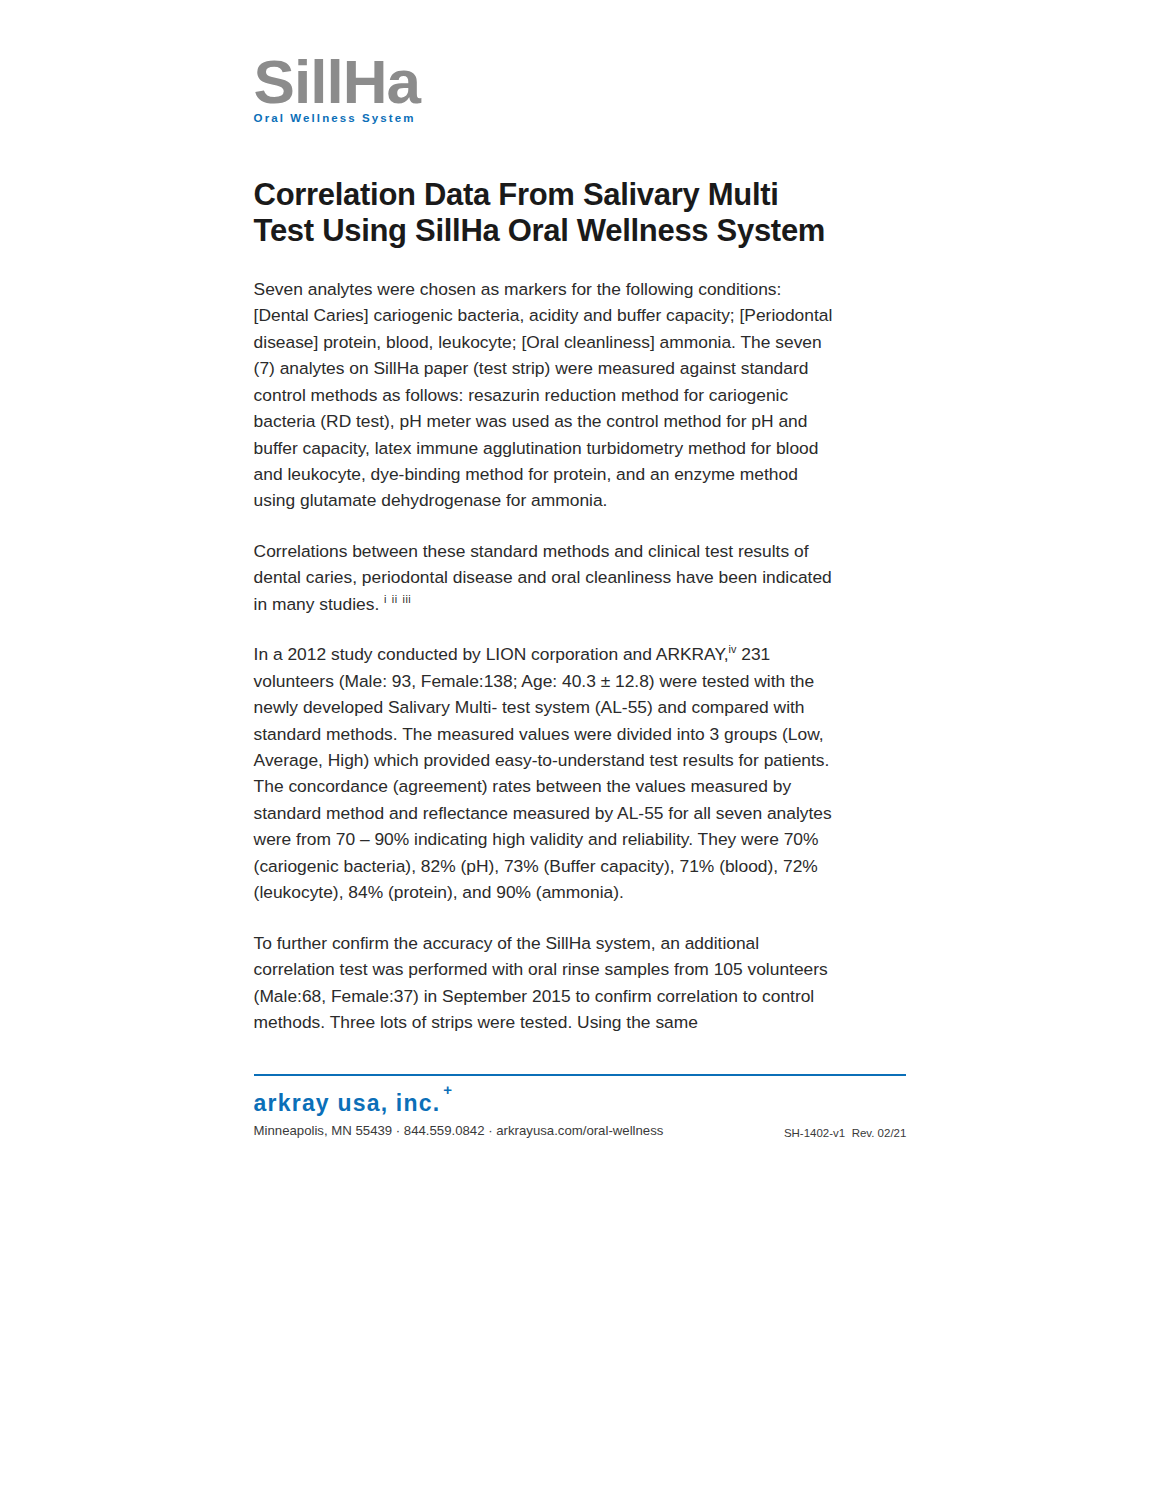Sill Ha
Oral Wellness System
Correlation Data From Salivary Multi Test Using SillHa Oral Wellness System
Seven analytes were chosen as markers for the following conditions: [Dental Caries] cariogenic bacteria, acidity and buffer capacity; [Periodontal disease] protein, blood, leukocyte; [Oral cleanliness] ammonia. The seven (7) analytes on SillHa paper (test strip) were measured against standard control methods as follows: resazurin reduction method for cariogenic bacteria (RD test), pH meter was used as the control method for pH and buffer capacity, latex immune agglutination turbidometry method for blood and leukocyte, dye-binding method for protein, and an enzyme method using glutamate dehydrogenase for ammonia.
Correlations between these standard methods and clinical test results of dental caries, periodontal disease and oral cleanliness have been indicated in many studies. i ii iii
In a 2012 study conducted by LION corporation and ARKRAY,iv 231 volunteers (Male: 93, Female:138; Age: 40.3 ± 12.8) were tested with the newly developed Salivary Multi- test system (AL-55) and compared with standard methods. The measured values were divided into 3 groups (Low, Average, High) which provided easy-to-understand test results for patients. The concordance (agreement) rates between the values measured by standard method and reflectance measured by AL-55 for all seven analytes were from 70 – 90% indicating high validity and reliability. They were 70% (cariogenic bacteria), 82% (pH), 73% (Buffer capacity), 71% (blood), 72% (leukocyte), 84% (protein), and 90% (ammonia).
To further confirm the accuracy of the SillHa system, an additional correlation test was performed with oral rinse samples from 105 volunteers (Male:68, Female:37) in September 2015 to confirm correlation to control methods. Three lots of strips were tested. Using the same
arkray usa, inc.+
Minneapolis, MN 55439 · 844.559.0842 · arkrayusa.com/oral-wellness
SH-1402-v1 Rev. 02/21